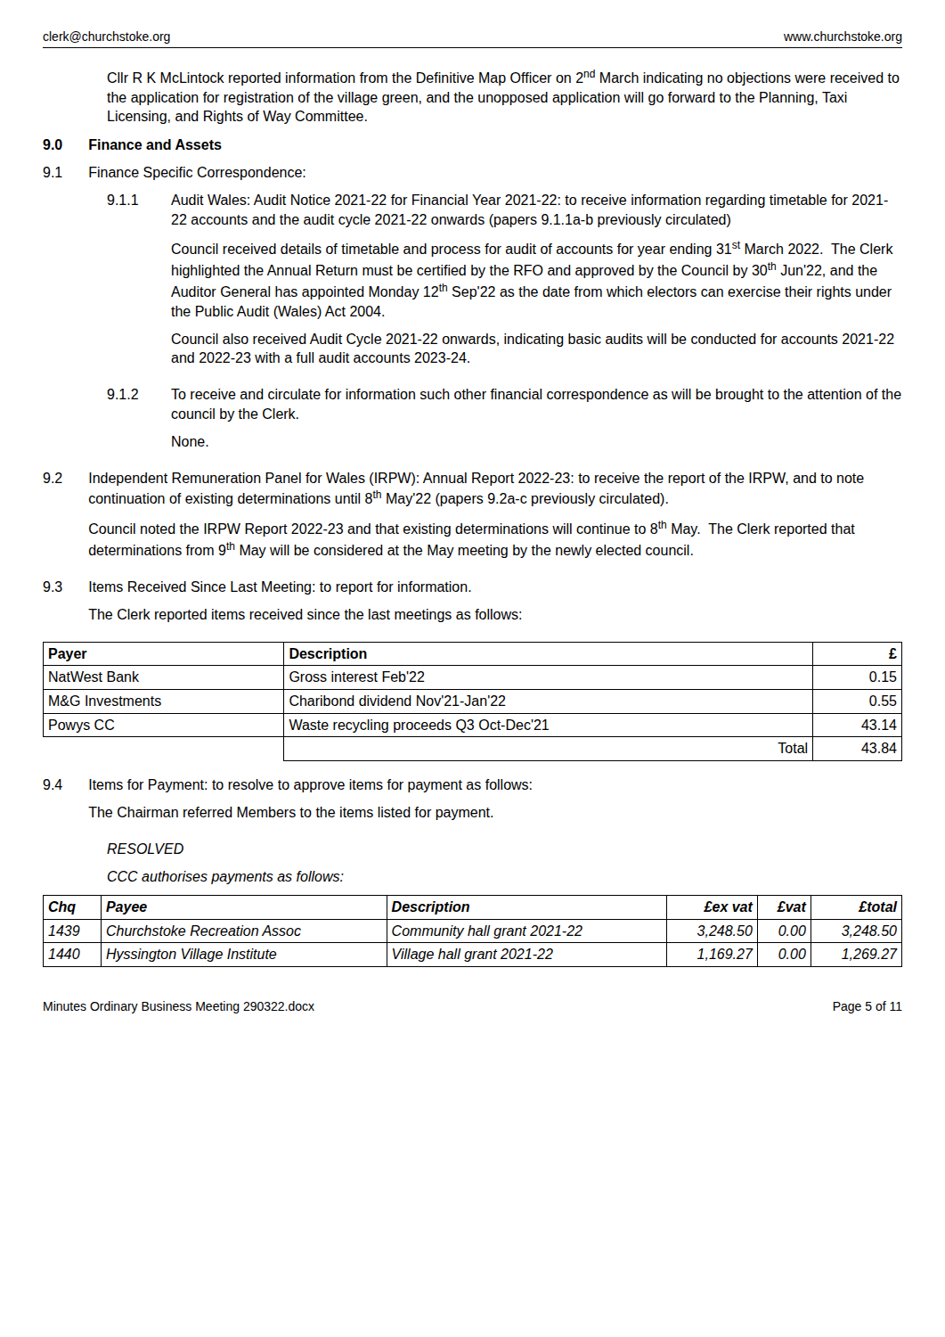clerk@churchstoke.org www.churchstoke.org
Cllr R K McLintock reported information from the Definitive Map Officer on 2nd March indicating no objections were received to the application for registration of the village green, and the unopposed application will go forward to the Planning, Taxi Licensing, and Rights of Way Committee.
9.0
Finance and Assets
9.1
Finance Specific Correspondence:
9.1.1
Audit Wales: Audit Notice 2021-22 for Financial Year 2021-22: to receive information regarding timetable for 2021-22 accounts and the audit cycle 2021-22 onwards (papers 9.1.1a-b previously circulated)
Council received details of timetable and process for audit of accounts for year ending 31st March 2022. The Clerk highlighted the Annual Return must be certified by the RFO and approved by the Council by 30th Jun'22, and the Auditor General has appointed Monday 12th Sep'22 as the date from which electors can exercise their rights under the Public Audit (Wales) Act 2004.
Council also received Audit Cycle 2021-22 onwards, indicating basic audits will be conducted for accounts 2021-22 and 2022-23 with a full audit accounts 2023-24.
9.1.2
To receive and circulate for information such other financial correspondence as will be brought to the attention of the council by the Clerk.
None.
9.2
Independent Remuneration Panel for Wales (IRPW): Annual Report 2022-23: to receive the report of the IRPW, and to note continuation of existing determinations until 8th May'22 (papers 9.2a-c previously circulated).
Council noted the IRPW Report 2022-23 and that existing determinations will continue to 8th May. The Clerk reported that determinations from 9th May will be considered at the May meeting by the newly elected council.
9.3
Items Received Since Last Meeting: to report for information.
The Clerk reported items received since the last meetings as follows:
| Payer | Description | £ |
| --- | --- | --- |
| NatWest Bank | Gross interest Feb'22 | 0.15 |
| M&G Investments | Charibond dividend Nov'21-Jan'22 | 0.55 |
| Powys CC | Waste recycling proceeds Q3 Oct-Dec'21 | 43.14 |
| | Total | 43.84 |
9.4
Items for Payment: to resolve to approve items for payment as follows:
The Chairman referred Members to the items listed for payment.
RESOLVED
CCC authorises payments as follows:
| Chq | Payee | Description | £ex vat | £vat | £total |
| --- | --- | --- | --- | --- | --- |
| 1439 | Churchstoke Recreation Assoc | Community hall grant 2021-22 | 3,248.50 | 0.00 | 3,248.50 |
| 1440 | Hyssington Village Institute | Village hall grant 2021-22 | 1,169.27 | 0.00 | 1,269.27 |
Minutes Ordinary Business Meeting 290322.docx Page 5 of 11